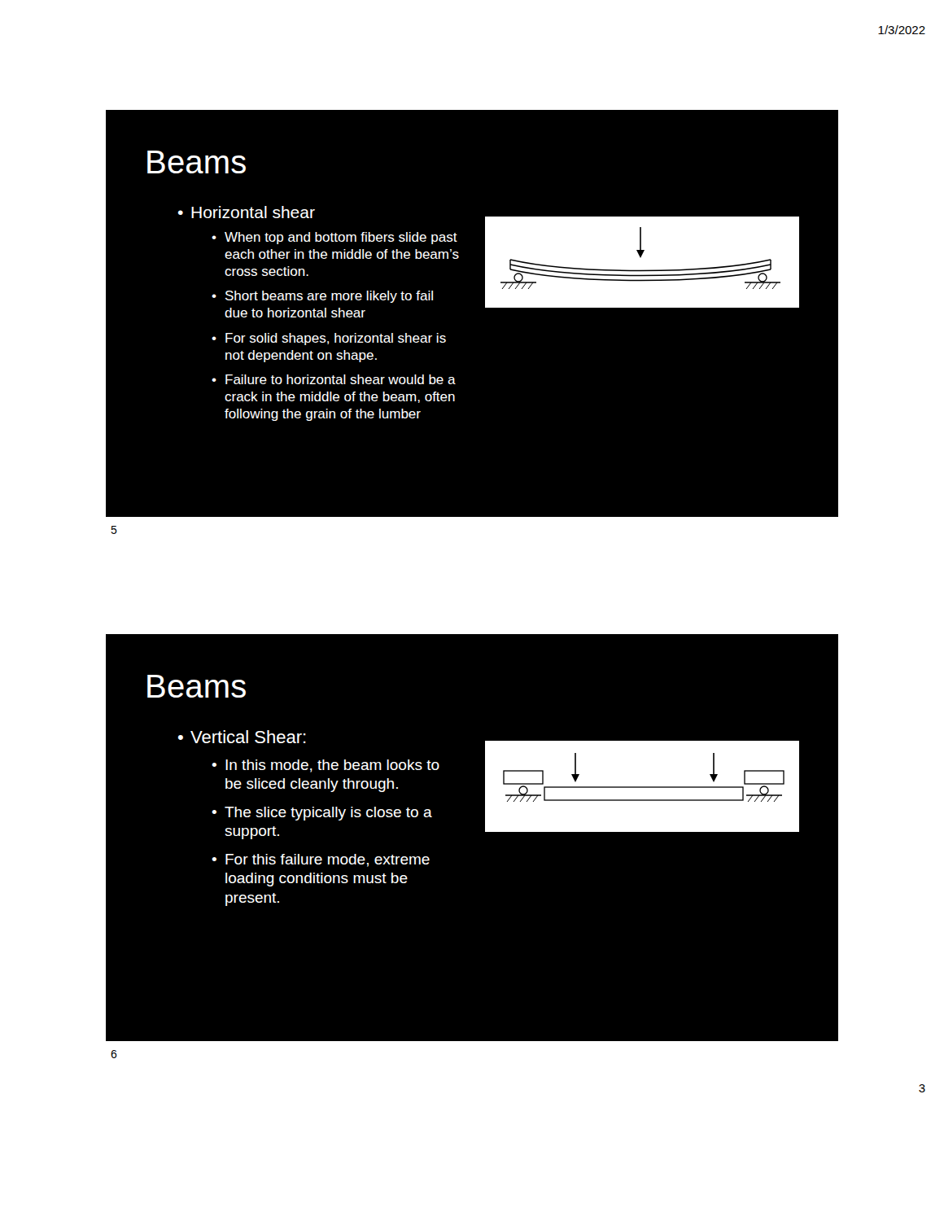1/3/2022
Beams
Horizontal shear
When top and bottom fibers slide past each other in the middle of the beam’s cross section.
Short beams are more likely to fail due to horizontal shear
For solid shapes, horizontal shear is not dependent on shape.
Failure to horizontal shear would be a crack in the middle of the beam, often following the grain of the lumber
5
Beams
Vertical Shear:
In this mode, the beam looks to be sliced cleanly through.
The slice typically is close to a support.
For this failure mode, extreme loading conditions must be present.
6
3